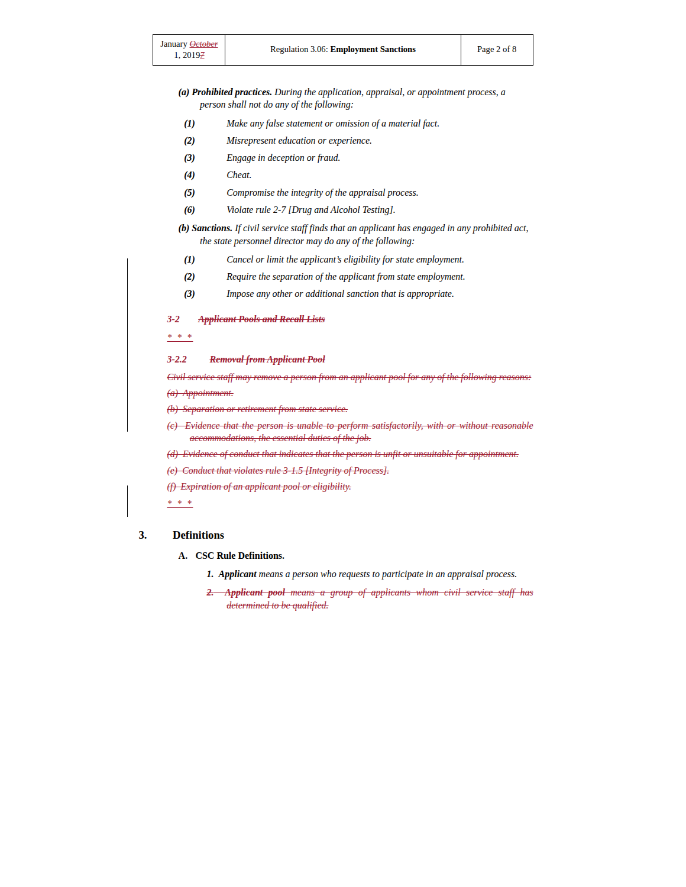| January October 1, 2019 7 | Regulation 3.06: Employment Sanctions | Page 2 of 8 |
(a) Prohibited practices. During the application, appraisal, or appointment process, a person shall not do any of the following:
(1) Make any false statement or omission of a material fact.
(2) Misrepresent education or experience.
(3) Engage in deception or fraud.
(4) Cheat.
(5) Compromise the integrity of the appraisal process.
(6) Violate rule 2-7 [Drug and Alcohol Testing].
(b) Sanctions. If civil service staff finds that an applicant has engaged in any prohibited act, the state personnel director may do any of the following:
(1) Cancel or limit the applicant’s eligibility for state employment.
(2) Require the separation of the applicant from state employment.
(3) Impose any other or additional sanction that is appropriate.
3-2 Applicant Pools and Recall Lists
* * *
3-2.2 Removal from Applicant Pool
Civil service staff may remove a person from an applicant pool for any of the following reasons:
(a) Appointment.
(b) Separation or retirement from state service.
(c) Evidence that the person is unable to perform satisfactorily, with or without reasonable accommodations, the essential duties of the job.
(d) Evidence of conduct that indicates that the person is unfit or unsuitable for appointment.
(e) Conduct that violates rule 3-1.5 [Integrity of Process].
(f) Expiration of an applicant pool or eligibility.
* * *
3. Definitions
A. CSC Rule Definitions.
1. Applicant means a person who requests to participate in an appraisal process.
2. Applicant pool means a group of applicants whom civil service staff has determined to be qualified.